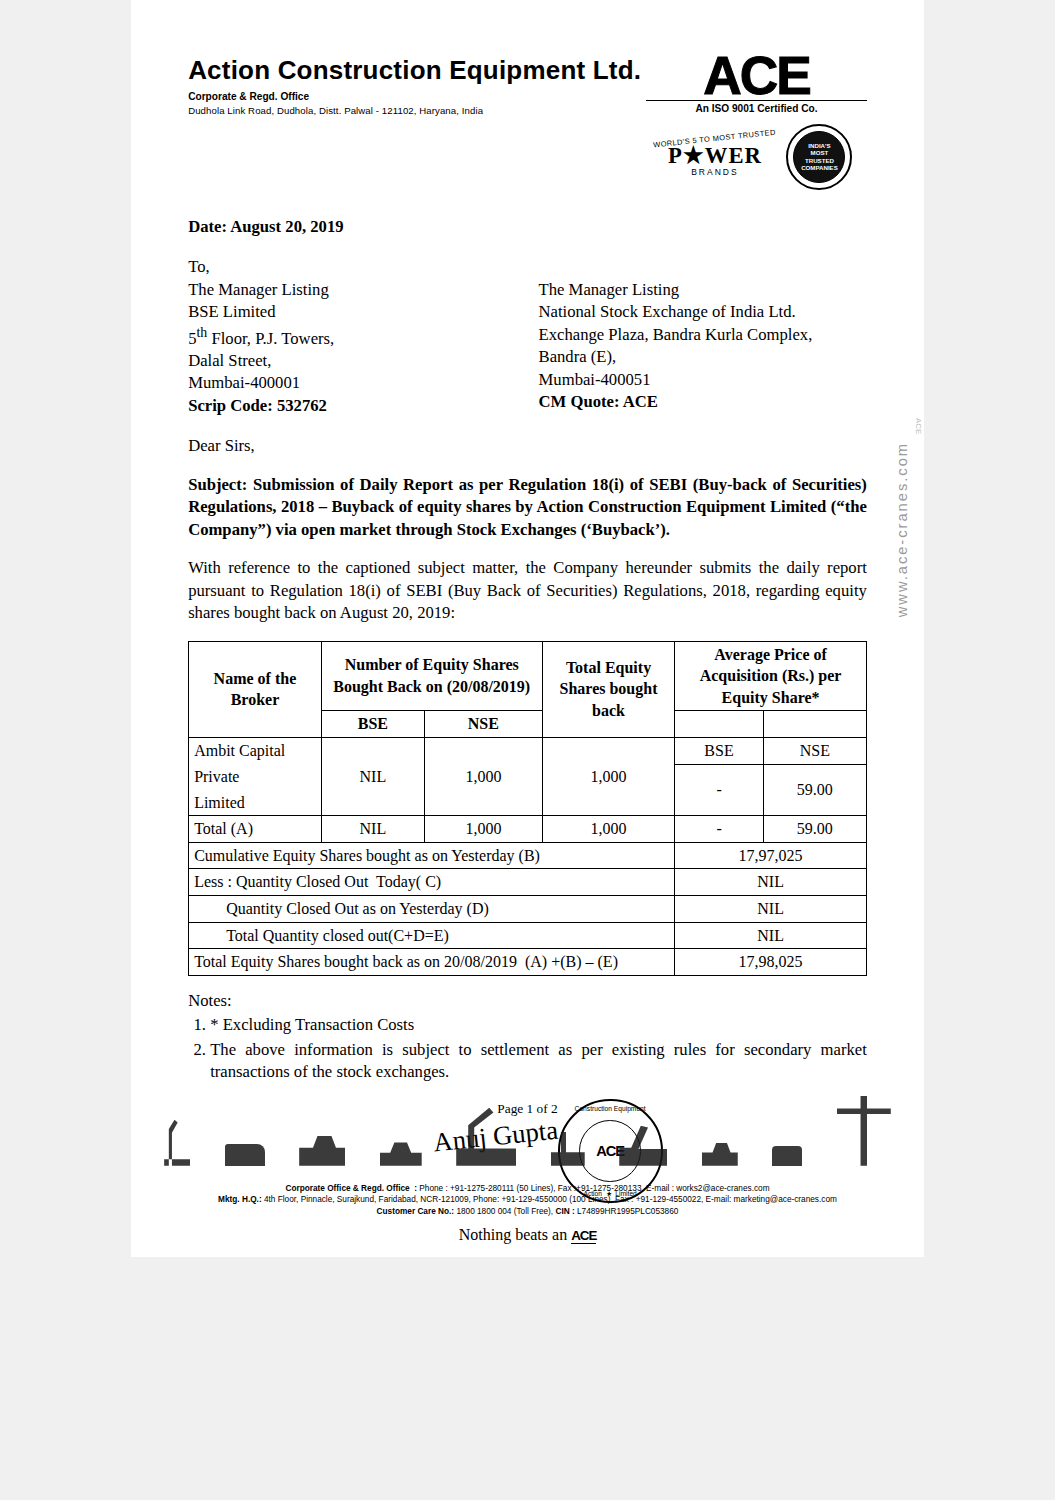Action Construction Equipment Ltd.
Corporate & Regd. Office
Dudhola Link Road, Dudhola, Distt. Palwal - 121102, Haryana, India
ACE
An ISO 9001 Certified Co.
WORLD'S 5 TO MOST TRUSTED
P★WER
BRANDS
INDIA'S MOST TRUSTED COMPANIES
Date: August 20, 2019
To,
The Manager Listing
BSE Limited
5th Floor, P.J. Towers,
Dalal Street,
Mumbai-400001
Scrip Code: 532762
The Manager Listing
National Stock Exchange of India Ltd.
Exchange Plaza, Bandra Kurla Complex,
Bandra (E),
Mumbai-400051
CM Quote: ACE
Dear Sirs,
Subject: Submission of Daily Report as per Regulation 18(i) of SEBI (Buy-back of Securities) Regulations, 2018 – Buyback of equity shares by Action Construction Equipment Limited (“the Company”) via open market through Stock Exchanges (‘Buyback’).
With reference to the captioned subject matter, the Company hereunder submits the daily report pursuant to Regulation 18(i) of SEBI (Buy Back of Securities) Regulations, 2018, regarding equity shares bought back on August 20, 2019:
| Name of the Broker | Number of Equity Shares Bought Back on (20/08/2019) | Total Equity Shares bought back | Average Price of Acquisition (Rs.) per Equity Share* |
| --- | --- | --- | --- |
| BSE | NSE | | |
| Ambit Capital | NIL | 1,000 | 1,000 | BSE | NSE |
| Private | - | 59.00 |
| Limited |
| Total (A) | NIL | 1,000 | 1,000 | - | 59.00 |
| Cumulative Equity Shares bought as on Yesterday (B) | 17,97,025 |
| Less : Quantity Closed Out Today( C) | NIL |
| Quantity Closed Out as on Yesterday (D) | NIL |
| Total Quantity closed out(C+D=E) | NIL |
| Total Equity Shares bought back as on 20/08/2019 (A) +(B) – (E) | 17,98,025 |
Notes:
* Excluding Transaction Costs
The above information is subject to settlement as per existing rules for secondary market transactions of the stock exchanges.
Anuj Gupta
Construction Equipment
ACE
Action ★ Limited
Page 1 of 2
Corporate Office & Regd. Office : Phone : +91-1275-280111 (50 Lines), Fax :+91-1275-280133, E-mail : works2@ace-cranes.com
Mktg. H.Q.: 4th Floor, Pinnacle, Surajkund, Faridabad, NCR-121009, Phone: +91-129-4550000 (100 Lines), Fax : +91-129-4550022, E-mail: marketing@ace-cranes.com
Customer Care No.: 1800 1800 004 (Toll Free), CIN : L74899HR1995PLC053860
Nothing beats an ACE
www.ace-cranes.com
ACE